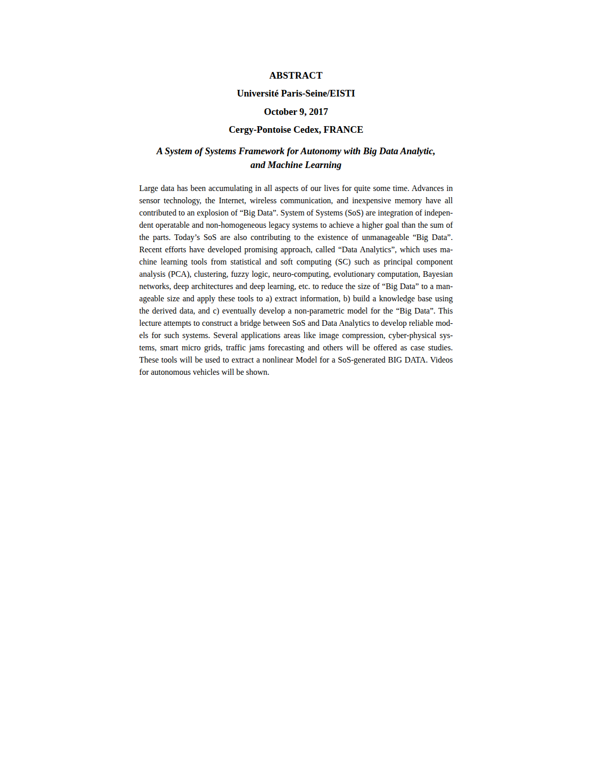ABSTRACT
Université Paris-Seine/EISTI
October 9, 2017
Cergy-Pontoise Cedex, FRANCE
A System of Systems Framework for Autonomy with Big Data Analytic, and Machine Learning
Large data has been accumulating in all aspects of our lives for quite some time. Advances in sensor technology, the Internet, wireless communication, and inexpensive memory have all contributed to an explosion of “Big Data”. System of Systems (SoS) are integration of independent operatable and non-homogeneous legacy systems to achieve a higher goal than the sum of the parts. Today’s SoS are also contributing to the existence of unmanageable “Big Data”. Recent efforts have developed promising approach, called “Data Analytics”, which uses machine learning tools from statistical and soft computing (SC) such as principal component analysis (PCA), clustering, fuzzy logic, neuro-computing, evolutionary computation, Bayesian networks, deep architectures and deep learning, etc. to reduce the size of “Big Data” to a manageable size and apply these tools to a) extract information, b) build a knowledge base using the derived data, and c) eventually develop a non-parametric model for the “Big Data”. This lecture attempts to construct a bridge between SoS and Data Analytics to develop reliable models for such systems. Several applications areas like image compression, cyber-physical systems, smart micro grids, traffic jams forecasting and others will be offered as case studies. These tools will be used to extract a nonlinear Model for a SoS-generated BIG DATA. Videos for autonomous vehicles will be shown.